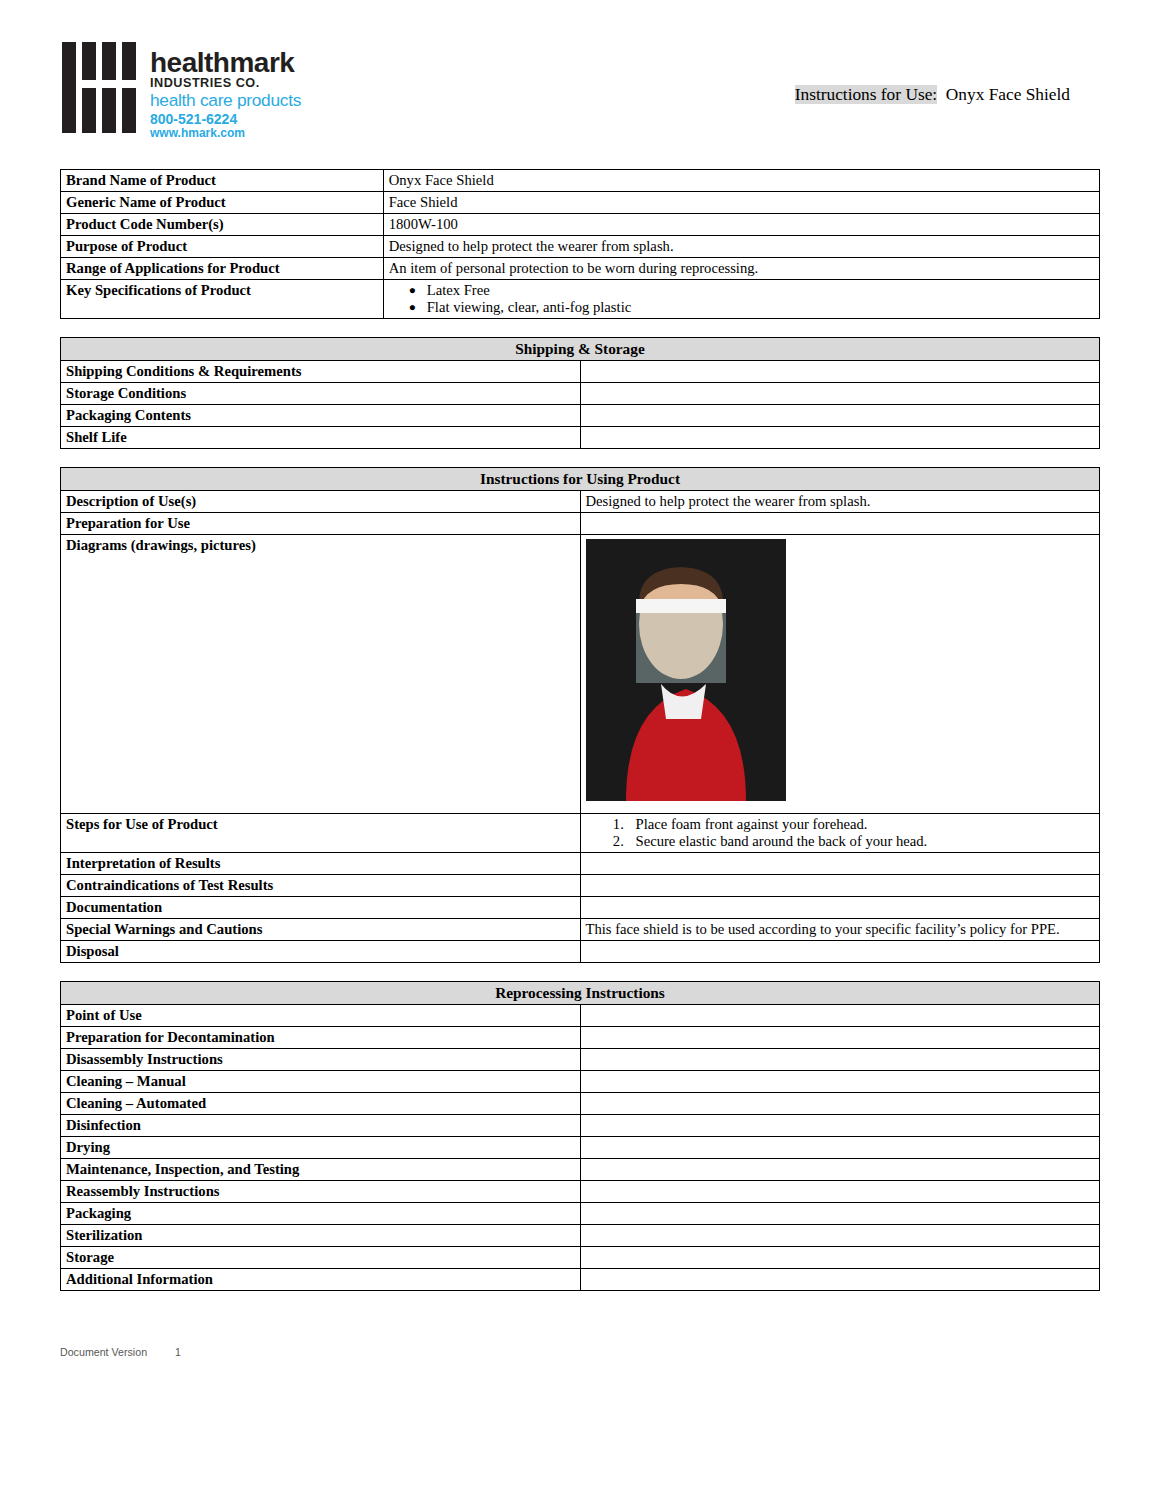healthmark
INDUSTRIES CO.
health care products
800-521-6224
www.hmark.com
Instructions for Use: Onyx Face Shield
| Brand Name of Product | Onyx Face Shield |
| Generic Name of Product | Face Shield |
| Product Code Number(s) | 1800W-100 |
| Purpose of Product | Designed to help protect the wearer from splash. |
| Range of Applications for Product | An item of personal protection to be worn during reprocessing. |
| Key Specifications of Product | Latex Free Flat viewing, clear, anti-fog plastic |
| Shipping & Storage |
| --- |
| Shipping Conditions & Requirements | |
| Storage Conditions | |
| Packaging Contents | |
| Shelf Life | |
| Instructions for Using Product |
| --- |
| Description of Use(s) | Designed to help protect the wearer from splash. |
| Preparation for Use | |
| Diagrams (drawings, pictures) | |
| Steps for Use of Product | Place foam front against your forehead. Secure elastic band around the back of your head. |
| Interpretation of Results | |
| Contraindications of Test Results | |
| Documentation | |
| Special Warnings and Cautions | This face shield is to be used according to your specific facility’s policy for PPE. |
| Disposal | |
| Reprocessing Instructions |
| --- |
| Point of Use | |
| Preparation for Decontamination | |
| Disassembly Instructions | |
| Cleaning – Manual | |
| Cleaning – Automated | |
| Disinfection | |
| Drying | |
| Maintenance, Inspection, and Testing | |
| Reassembly Instructions | |
| Packaging | |
| Sterilization | |
| Storage | |
| Additional Information | |
Document Version1